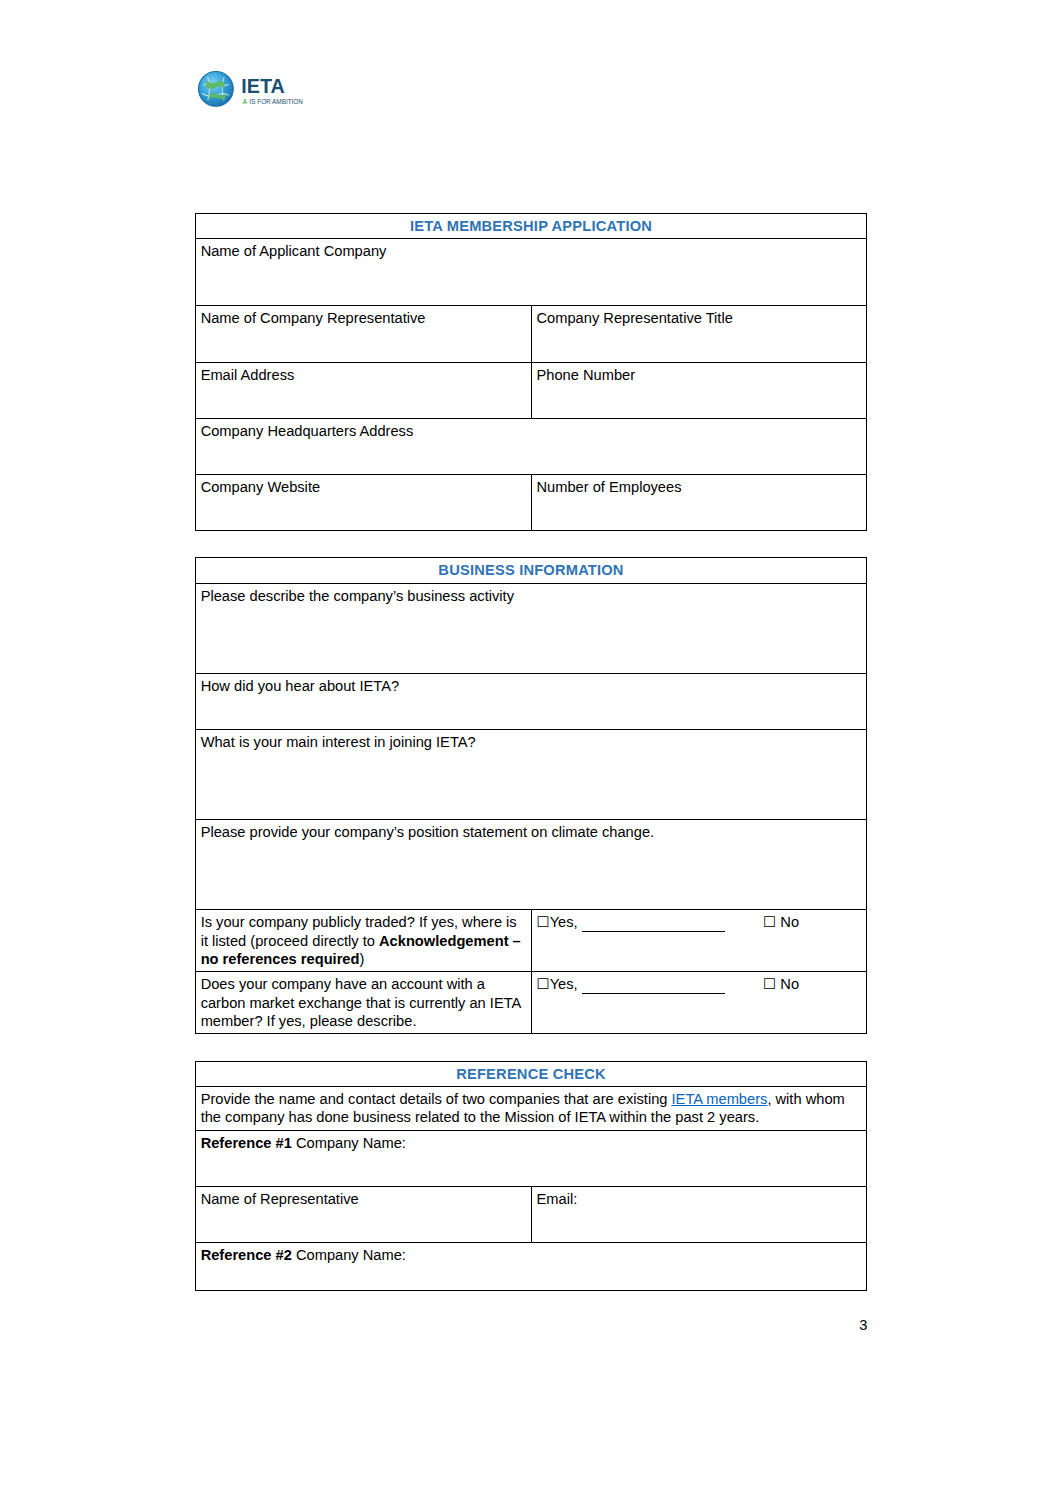IETA A IS FOR AMBITION
| IETA MEMBERSHIP APPLICATION |
| Name of Applicant Company |
| Name of Company Representative | Company Representative Title |
| Email Address | Phone Number |
| Company Headquarters Address |
| Company Website | Number of Employees |
| BUSINESS INFORMATION |
| Please describe the company’s business activity |
| How did you hear about IETA? |
| What is your main interest in joining IETA? |
| Please provide your company’s position statement on climate change. |
| Is your company publicly traded? If yes, where is it listed (proceed directly to Acknowledgement – no references required ) | ☐ Yes, ☐ No |
| Does your company have an account with a carbon market exchange that is currently an IETA member? If yes, please describe. | ☐ Yes, ☐ No |
| REFERENCE CHECK |
| Provide the name and contact details of two companies that are existing IETA members , with whom the company has done business related to the Mission of IETA within the past 2 years. |
| Reference #1 Company Name: |
| Name of Representative | Email: |
| Reference #2 Company Name: |
3